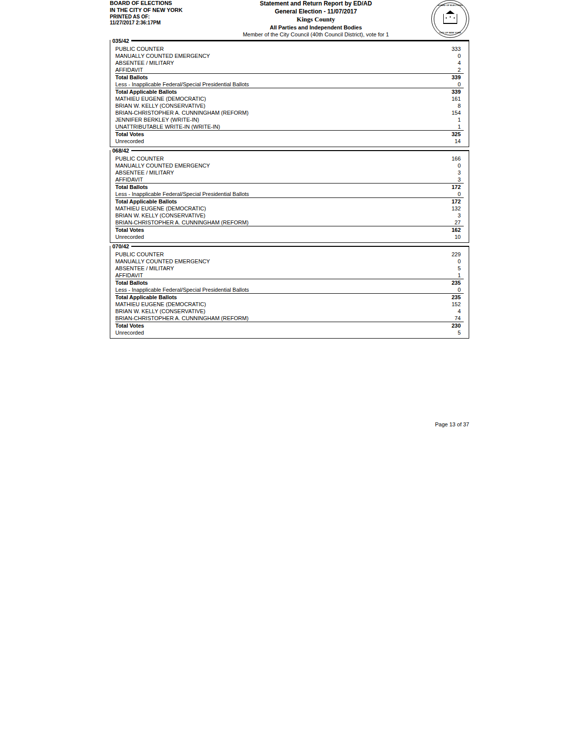BOARD OF ELECTIONS
IN THE CITY OF NEW YORK
PRINTED AS OF:
11/27/2017 2:36:17PM
Statement and Return Report by ED/AD
General Election - 11/07/2017
Kings County
All Parties and Independent Bodies
Member of the City Council (40th Council District), vote for 1
BOARD OF ELECTIONS
CITY OF NEW YORK
035/42
| PUBLIC COUNTER | 333 |
| MANUALLY COUNTED EMERGENCY | 0 |
| ABSENTEE / MILITARY | 4 |
| AFFIDAVIT | 2 |
| Total Ballots | 339 |
| Less - Inapplicable Federal/Special Presidential Ballots | 0 |
| Total Applicable Ballots | 339 |
| MATHIEU EUGENE (DEMOCRATIC) | 161 |
| BRIAN W. KELLY (CONSERVATIVE) | 8 |
| BRIAN-CHRISTOPHER A. CUNNINGHAM (REFORM) | 154 |
| JENNIFER BERKLEY (WRITE-IN) | 1 |
| UNATTRIBUTABLE WRITE-IN (WRITE-IN) | 1 |
| Total Votes | 325 |
| Unrecorded | 14 |
068/42
| PUBLIC COUNTER | 166 |
| MANUALLY COUNTED EMERGENCY | 0 |
| ABSENTEE / MILITARY | 3 |
| AFFIDAVIT | 3 |
| Total Ballots | 172 |
| Less - Inapplicable Federal/Special Presidential Ballots | 0 |
| Total Applicable Ballots | 172 |
| MATHIEU EUGENE (DEMOCRATIC) | 132 |
| BRIAN W. KELLY (CONSERVATIVE) | 3 |
| BRIAN-CHRISTOPHER A. CUNNINGHAM (REFORM) | 27 |
| Total Votes | 162 |
| Unrecorded | 10 |
070/42
| PUBLIC COUNTER | 229 |
| MANUALLY COUNTED EMERGENCY | 0 |
| ABSENTEE / MILITARY | 5 |
| AFFIDAVIT | 1 |
| Total Ballots | 235 |
| Less - Inapplicable Federal/Special Presidential Ballots | 0 |
| Total Applicable Ballots | 235 |
| MATHIEU EUGENE (DEMOCRATIC) | 152 |
| BRIAN W. KELLY (CONSERVATIVE) | 4 |
| BRIAN-CHRISTOPHER A. CUNNINGHAM (REFORM) | 74 |
| Total Votes | 230 |
| Unrecorded | 5 |
Page 13 of 37